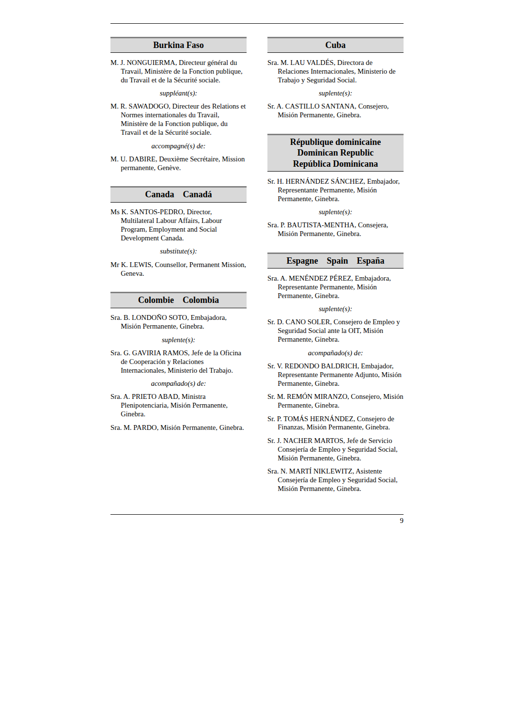Burkina Faso
M. J. NONGUIERMA, Directeur général du Travail, Ministère de la Fonction publique, du Travail et de la Sécurité sociale.
suppléant(s):
M. R. SAWADOGO, Directeur des Relations et Normes internationales du Travail, Ministère de la Fonction publique, du Travail et de la Sécurité sociale.
accompagné(s) de:
M. U. DABIRE, Deuxième Secrétaire, Mission permanente, Genève.
Canada Canadá
Ms K. SANTOS-PEDRO, Director, Multilateral Labour Affairs, Labour Program, Employment and Social Development Canada.
substitute(s):
Mr K. LEWIS, Counsellor, Permanent Mission, Geneva.
Colombie Colombia
Sra. B. LONDOÑO SOTO, Embajadora, Misión Permanente, Ginebra.
suplente(s):
Sra. G. GAVIRIA RAMOS, Jefe de la Oficina de Cooperación y Relaciones Internacionales, Ministerio del Trabajo.
acompañado(s) de:
Sra. A. PRIETO ABAD, Ministra Plenipotenciaria, Misión Permanente, Ginebra.
Sra. M. PARDO, Misión Permanente, Ginebra.
Cuba
Sra. M. LAU VALDÉS, Directora de Relaciones Internacionales, Ministerio de Trabajo y Seguridad Social.
suplente(s):
Sr. A. CASTILLO SANTANA, Consejero, Misión Permanente, Ginebra.
République dominicaine
Dominican Republic
República Dominicana
Sr. H. HERNÁNDEZ SÁNCHEZ, Embajador, Representante Permanente, Misión Permanente, Ginebra.
suplente(s):
Sra. P. BAUTISTA-MENTHA, Consejera, Misión Permanente, Ginebra.
Espagne Spain España
Sra. A. MENÉNDEZ PÉREZ, Embajadora, Representante Permanente, Misión Permanente, Ginebra.
suplente(s):
Sr. D. CANO SOLER, Consejero de Empleo y Seguridad Social ante la OIT, Misión Permanente, Ginebra.
acompañado(s) de:
Sr. V. REDONDO BALDRICH, Embajador, Representante Permanente Adjunto, Misión Permanente, Ginebra.
Sr. M. REMÓN MIRANZO, Consejero, Misión Permanente, Ginebra.
Sr. P. TOMÁS HERNÁNDEZ, Consejero de Finanzas, Misión Permanente, Ginebra.
Sr. J. NACHER MARTOS, Jefe de Servicio Consejería de Empleo y Seguridad Social, Misión Permanente, Ginebra.
Sra. N. MARTÍ NIKLEWITZ, Asistente Consejería de Empleo y Seguridad Social, Misión Permanente, Ginebra.
9